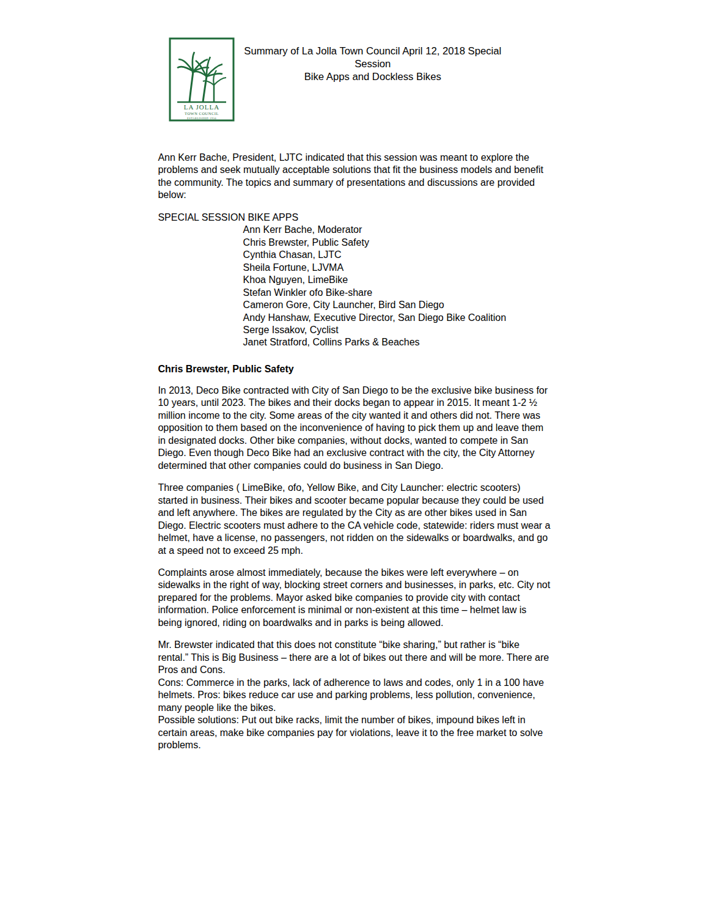LA JOLLA TOWN COUNCIL ESTABLISHED 1950
Summary of La Jolla Town Council April 12, 2018 Special Session
Bike Apps and Dockless Bikes
Ann Kerr Bache, President, LJTC indicated that this session was meant to explore the problems and seek mutually acceptable solutions that fit the business models and benefit the community. The topics and summary of presentations and discussions are provided below:
SPECIAL SESSION BIKE APPS
Ann Kerr Bache, Moderator
Chris Brewster, Public Safety
Cynthia Chasan, LJTC
Sheila Fortune, LJVMA
Khoa Nguyen, LimeBike
Stefan Winkler ofo Bike-share
Cameron Gore, City Launcher, Bird San Diego
Andy Hanshaw, Executive Director, San Diego Bike Coalition
Serge Issakov, Cyclist
Janet Stratford, Collins Parks & Beaches
Chris Brewster, Public Safety
In 2013, Deco Bike contracted with City of San Diego to be the exclusive bike business for 10 years, until 2023. The bikes and their docks began to appear in 2015. It meant 1-2 ½ million income to the city. Some areas of the city wanted it and others did not. There was opposition to them based on the inconvenience of having to pick them up and leave them in designated docks. Other bike companies, without docks, wanted to compete in San Diego. Even though Deco Bike had an exclusive contract with the city, the City Attorney determined that other companies could do business in San Diego.
Three companies ( LimeBike, ofo, Yellow Bike, and City Launcher: electric scooters) started in business. Their bikes and scooter became popular because they could be used and left anywhere. The bikes are regulated by the City as are other bikes used in San Diego. Electric scooters must adhere to the CA vehicle code, statewide: riders must wear a helmet, have a license, no passengers, not ridden on the sidewalks or boardwalks, and go at a speed not to exceed 25 mph.
Complaints arose almost immediately, because the bikes were left everywhere – on sidewalks in the right of way, blocking street corners and businesses, in parks, etc. City not prepared for the problems. Mayor asked bike companies to provide city with contact information. Police enforcement is minimal or non-existent at this time – helmet law is being ignored, riding on boardwalks and in parks is being allowed.
Mr. Brewster indicated that this does not constitute “bike sharing,” but rather is “bike rental.” This is Big Business – there are a lot of bikes out there and will be more. There are Pros and Cons.
Cons: Commerce in the parks, lack of adherence to laws and codes, only 1 in a 100 have helmets. Pros: bikes reduce car use and parking problems, less pollution, convenience, many people like the bikes.
Possible solutions: Put out bike racks, limit the number of bikes, impound bikes left in certain areas, make bike companies pay for violations, leave it to the free market to solve problems.